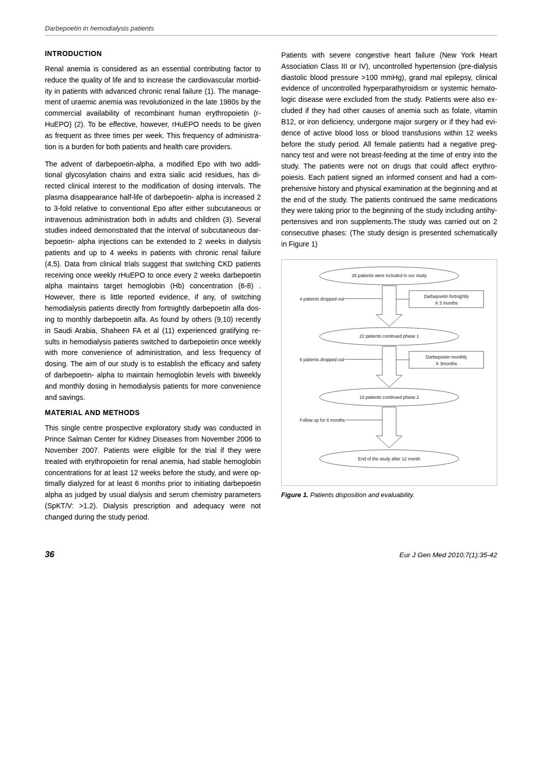Darbepoetin in hemodialysis patients
Introduction
Renal anemia is considered as an essential contributing factor to reduce the quality of life and to increase the cardiovascular morbidity in patients with advanced chronic renal failure (1). The management of uraemic anemia was revolutionized in the late 1980s by the commercial availability of recombinant human erythropoietin (r-HuEPO) (2). To be effective, however, rHuEPO needs to be given as frequent as three times per week. This frequency of administration is a burden for both patients and health care providers.
The advent of darbepoetin-alpha, a modified Epo with two additional glycosylation chains and extra sialic acid residues, has directed clinical interest to the modification of dosing intervals. The plasma disappearance half-life of darbepoetin- alpha is increased 2 to 3-fold relative to conventional Epo after either subcutaneous or intravenous administration both in adults and children (3). Several studies indeed demonstrated that the interval of subcutaneous darbepoetin- alpha injections can be extended to 2 weeks in dialysis patients and up to 4 weeks in patients with chronic renal failure (4,5). Data from clinical trials suggest that switching CKD patients receiving once weekly rHuEPO to once every 2 weeks darbepoetin alpha maintains target hemoglobin (Hb) concentration (6-8) . However, there is little reported evidence, if any, of switching hemodialysis patients directly from fortnightly darbepoetin alfa dosing to monthly darbepoetin alfa. As found by others (9,10) recently in Saudi Arabia, Shaheen FA et al (11) experienced gratifying results in hemodialysis patients switched to darbepoietin once weekly with more convenience of administration, and less frequency of dosing. The aim of our study is to establish the efficacy and safety of darbepoetin- alpha to maintain hemoglobin levels with biweekly and monthly dosing in hemodialysis patients for more convenience and savings.
Material and Methods
This single centre prospective exploratory study was conducted in Prince Salman Center for Kidney Diseases from November 2006 to November 2007. Patients were eligible for the trial if they were treated with erythropoietin for renal anemia, had stable hemoglobin concentrations for at least 12 weeks before the study, and were optimally dialyzed for at least 6 months prior to initiating darbepoetin alpha as judged by usual dialysis and serum chemistry parameters (SpKT/V: >1.2). Dialysis prescription and adequacy were not changed during the study period.
Patients with severe congestive heart failure (New York Heart Association Class III or IV), uncontrolled hypertension (pre-dialysis diastolic blood pressure >100 mmHg), grand mal epilepsy, clinical evidence of uncontrolled hyperparathyroidism or systemic hematologic disease were excluded from the study. Patients were also excluded if they had other causes of anemia such as folate, vitamin B12, or iron deficiency, undergone major surgery or if they had evidence of active blood loss or blood transfusions within 12 weeks before the study period. All female patients had a negative pregnancy test and were not breast-feeding at the time of entry into the study. The patients were not on drugs that could affect erythropoiesis. Each patient signed an informed consent and had a comprehensive history and physical examination at the beginning and at the end of the study. The patients continued the same medications they were taking prior to the beginning of the study including antihypertensives and iron supplements.The study was carried out on 2 consecutive phases: (The study design is presented schematically in Figure 1)
26 patients were included in our study 4 patients dropped out Darbepoetin fortnightly X 3 months 22 patients continued phase 1 6 patients dropped out Darbepoetin monthly X 3months 16 patients continued phase 2 Follow up for 6 months End of the study after 12 month
Figure 1. Patients disposition and evaluability.
36
Eur J Gen Med 2010;7(1):35-42